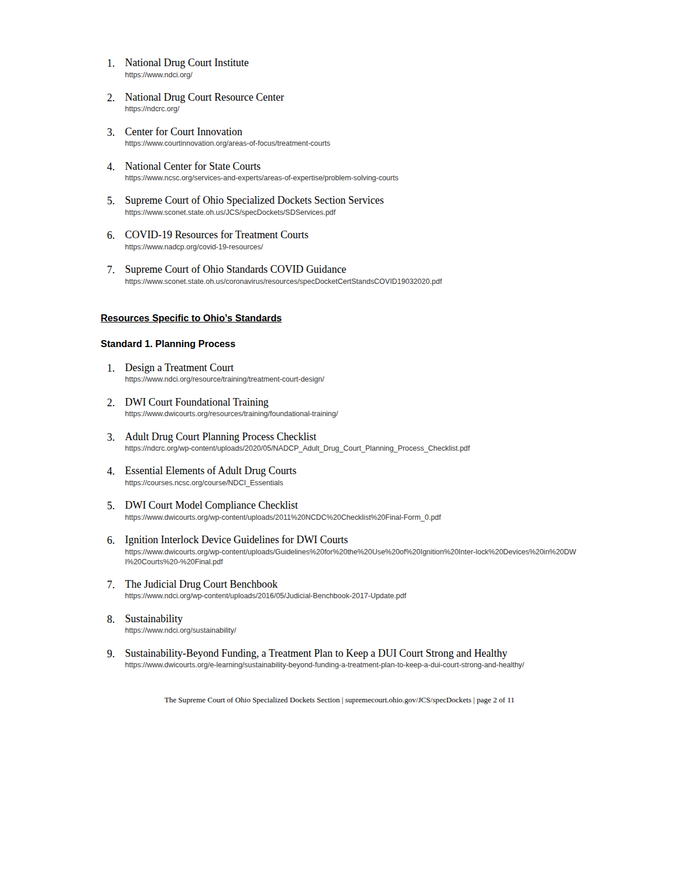National Drug Court Institute https://www.ndci.org/
National Drug Court Resource Center https://ndcrc.org/
Center for Court Innovation https://www.courtinnovation.org/areas-of-focus/treatment-courts
National Center for State Courts https://www.ncsc.org/services-and-experts/areas-of-expertise/problem-solving-courts
Supreme Court of Ohio Specialized Dockets Section Services https://www.sconet.state.oh.us/JCS/specDockets/SDServices.pdf
COVID-19 Resources for Treatment Courts https://www.nadcp.org/covid-19-resources/
Supreme Court of Ohio Standards COVID Guidance https://www.sconet.state.oh.us/coronavirus/resources/specDocketCertStandsCOVID19032020.pdf
Resources Specific to Ohio’s Standards
Standard 1. Planning Process
Design a Treatment Court https://www.ndci.org/resource/training/treatment-court-design/
DWI Court Foundational Training https://www.dwicourts.org/resources/training/foundational-training/
Adult Drug Court Planning Process Checklist https://ndcrc.org/wp-content/uploads/2020/05/NADCP_Adult_Drug_Court_Planning_Process_Checklist.pdf
Essential Elements of Adult Drug Courts https://courses.ncsc.org/course/NDCI_Essentials
DWI Court Model Compliance Checklist https://www.dwicourts.org/wp-content/uploads/2011%20NCDC%20Checklist%20Final-Form_0.pdf
Ignition Interlock Device Guidelines for DWI Courts https://www.dwicourts.org/wp-content/uploads/Guidelines%20for%20the%20Use%20of%20Ignition%20Inter-lock%20Devices%20in%20DWI%20Courts%20-%20Final.pdf
The Judicial Drug Court Benchbook https://www.ndci.org/wp-content/uploads/2016/05/Judicial-Benchbook-2017-Update.pdf
Sustainability https://www.ndci.org/sustainability/
Sustainability-Beyond Funding, a Treatment Plan to Keep a DUI Court Strong and Healthy https://www.dwicourts.org/e-learning/sustainability-beyond-funding-a-treatment-plan-to-keep-a-dui-court-strong-and-healthy/
The Supreme Court of Ohio Specialized Dockets Section | supremecourt.ohio.gov/JCS/specDockets | page 2 of 11